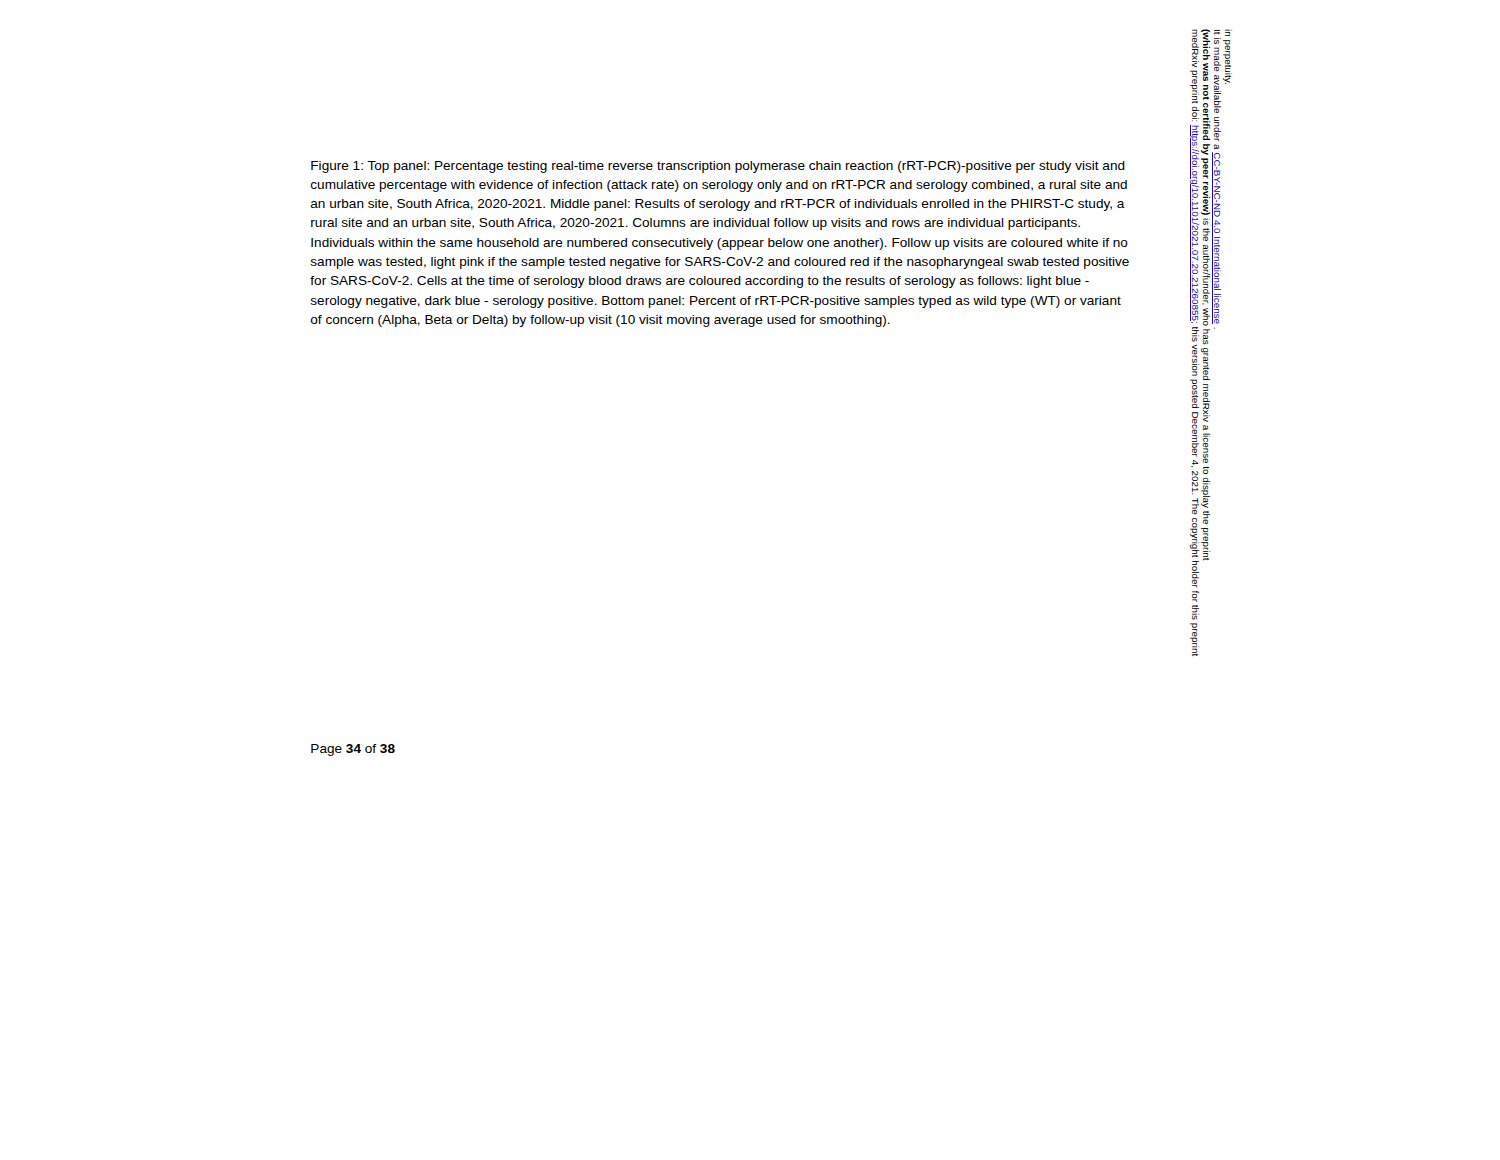Figure 1: Top panel: Percentage testing real-time reverse transcription polymerase chain reaction (rRT-PCR)-positive per study visit and cumulative percentage with evidence of infection (attack rate) on serology only and on rRT-PCR and serology combined, a rural site and an urban site, South Africa, 2020-2021. Middle panel: Results of serology and rRT-PCR of individuals enrolled in the PHIRST-C study, a rural site and an urban site, South Africa, 2020-2021. Columns are individual follow up visits and rows are individual participants. Individuals within the same household are numbered consecutively (appear below one another). Follow up visits are coloured white if no sample was tested, light pink if the sample tested negative for SARS-CoV-2 and coloured red if the nasopharyngeal swab tested positive for SARS-CoV-2. Cells at the time of serology blood draws are coloured according to the results of serology as follows: light blue - serology negative, dark blue - serology positive. Bottom panel: Percent of rRT-PCR-positive samples typed as wild type (WT) or variant of concern (Alpha, Beta or Delta) by follow-up visit (10 visit moving average used for smoothing).
Page 34 of 38
medRxiv preprint doi: https://doi.org/10.1101/2021.07.20.21260855; this version posted December 4, 2021. The copyright holder for this preprint
(which was not certified by peer review) is the author/funder, who has granted medRxiv a license to display the preprint
It is made available under a CC-BY-NC-ND 4.0 International license .
in perpetuity.